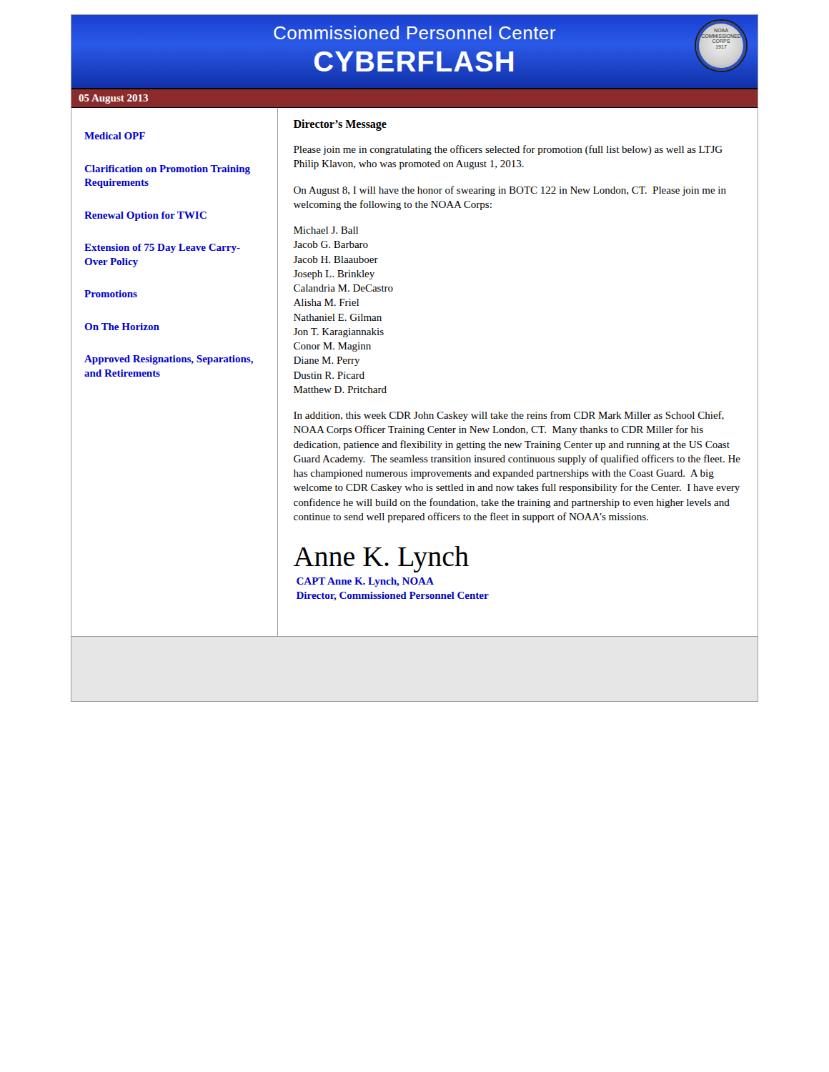NOAA
COMMISSIONED
CORPS
1917
Commissioned Personnel Center
CYBERFLASH
05 August 2013
Medical OPF
Clarification on Promotion Training Requirements
Renewal Option for TWIC
Extension of 75 Day Leave Carry- Over Policy
Promotions
On The Horizon
Approved Resignations, Separations, and Retirements
Director’s Message
Please join me in congratulating the officers selected for promotion (full list below) as well as LTJG Philip Klavon, who was promoted on August 1, 2013.
On August 8, I will have the honor of swearing in BOTC 122 in New London, CT. Please join me in welcoming the following to the NOAA Corps:
Michael J. Ball
Jacob G. Barbaro
Jacob H. Blaauboer
Joseph L. Brinkley
Calandria M. DeCastro
Alisha M. Friel
Nathaniel E. Gilman
Jon T. Karagiannakis
Conor M. Maginn
Diane M. Perry
Dustin R. Picard
Matthew D. Pritchard
In addition, this week CDR John Caskey will take the reins from CDR Mark Miller as School Chief, NOAA Corps Officer Training Center in New London, CT. Many thanks to CDR Miller for his dedication, patience and flexibility in getting the new Training Center up and running at the US Coast Guard Academy. The seamless transition insured continuous supply of qualified officers to the fleet. He has championed numerous improvements and expanded partnerships with the Coast Guard. A big welcome to CDR Caskey who is settled in and now takes full responsibility for the Center. I have every confidence he will build on the foundation, take the training and partnership to even higher levels and continue to send well prepared officers to the fleet in support of NOAA's missions.
Anne K. Lynch
CAPT Anne K. Lynch, NOAA
Director, Commissioned Personnel Center